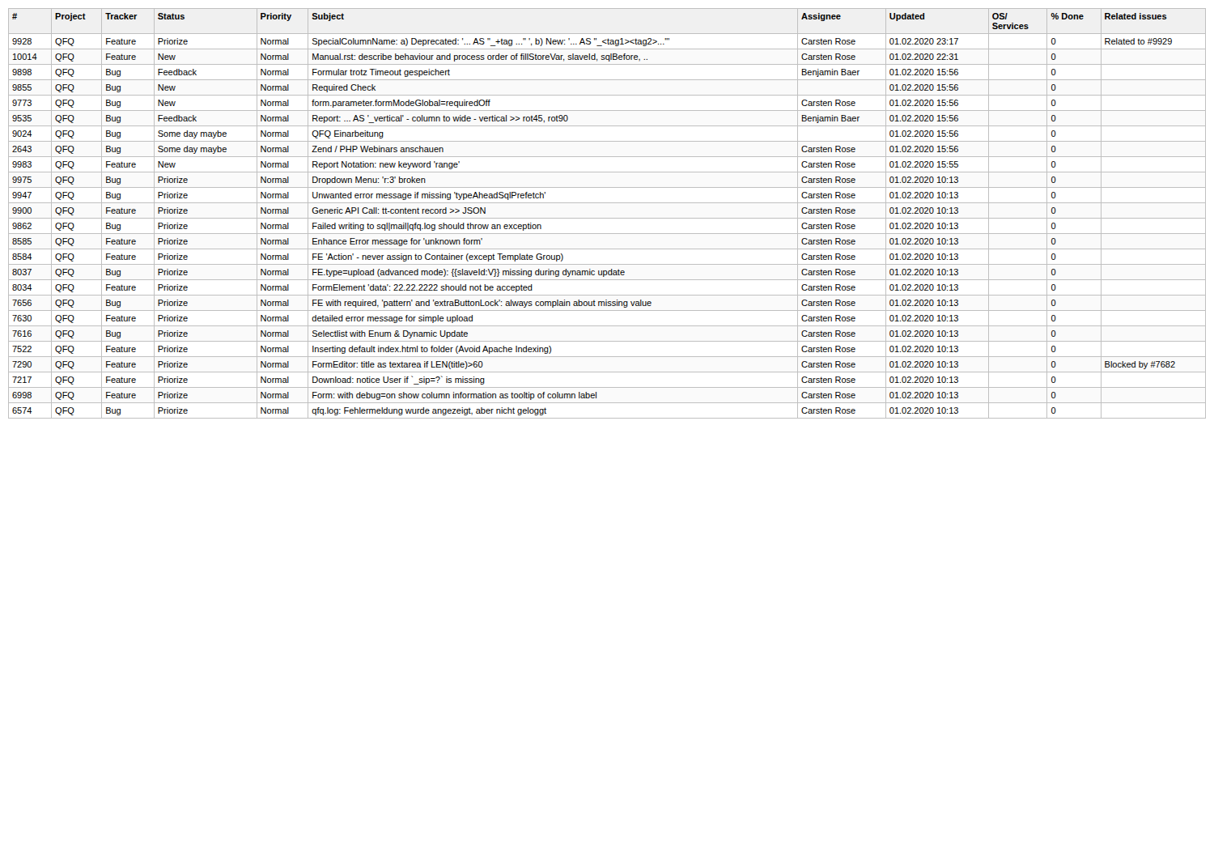| # | Project | Tracker | Status | Priority | Subject | Assignee | Updated | OS/ Services | % Done | Related issues |
| --- | --- | --- | --- | --- | --- | --- | --- | --- | --- | --- |
| 9928 | QFQ | Feature | Priorize | Normal | SpecialColumnName: a) Deprecated: '... AS "_+tag ..." ', b) New: '... AS "_<tag1><tag2>..."' | Carsten Rose | 01.02.2020 23:17 | | 0 | Related to #9929 |
| 10014 | QFQ | Feature | New | Normal | Manual.rst: describe behaviour and process order of fillStoreVar, slaveId, sqlBefore, .. | Carsten Rose | 01.02.2020 22:31 | | 0 | |
| 9898 | QFQ | Bug | Feedback | Normal | Formular trotz Timeout gespeichert | Benjamin Baer | 01.02.2020 15:56 | | 0 | |
| 9855 | QFQ | Bug | New | Normal | Required Check | | 01.02.2020 15:56 | | 0 | |
| 9773 | QFQ | Bug | New | Normal | form.parameter.formModeGlobal=requiredOff | Carsten Rose | 01.02.2020 15:56 | | 0 | |
| 9535 | QFQ | Bug | Feedback | Normal | Report: ... AS '_vertical' - column to wide - vertical >> rot45, rot90 | Benjamin Baer | 01.02.2020 15:56 | | 0 | |
| 9024 | QFQ | Bug | Some day maybe | Normal | QFQ Einarbeitung | | 01.02.2020 15:56 | | 0 | |
| 2643 | QFQ | Bug | Some day maybe | Normal | Zend / PHP Webinars anschauen | Carsten Rose | 01.02.2020 15:56 | | 0 | |
| 9983 | QFQ | Feature | New | Normal | Report Notation: new keyword 'range' | Carsten Rose | 01.02.2020 15:55 | | 0 | |
| 9975 | QFQ | Bug | Priorize | Normal | Dropdown Menu: 'r:3' broken | Carsten Rose | 01.02.2020 10:13 | | 0 | |
| 9947 | QFQ | Bug | Priorize | Normal | Unwanted error message if missing 'typeAheadSqlPrefetch' | Carsten Rose | 01.02.2020 10:13 | | 0 | |
| 9900 | QFQ | Feature | Priorize | Normal | Generic API Call: tt-content record >> JSON | Carsten Rose | 01.02.2020 10:13 | | 0 | |
| 9862 | QFQ | Bug | Priorize | Normal | Failed writing to sql/mail/qfq.log should throw an exception | Carsten Rose | 01.02.2020 10:13 | | 0 | |
| 8585 | QFQ | Feature | Priorize | Normal | Enhance Error message for 'unknown form' | Carsten Rose | 01.02.2020 10:13 | | 0 | |
| 8584 | QFQ | Feature | Priorize | Normal | FE 'Action' - never assign to Container (except Template Group) | Carsten Rose | 01.02.2020 10:13 | | 0 | |
| 8037 | QFQ | Bug | Priorize | Normal | FE.type=upload (advanced mode): {{slaveId:V}} missing during dynamic update | Carsten Rose | 01.02.2020 10:13 | | 0 | |
| 8034 | QFQ | Feature | Priorize | Normal | FormElement 'data': 22.22.2222 should not be accepted | Carsten Rose | 01.02.2020 10:13 | | 0 | |
| 7656 | QFQ | Bug | Priorize | Normal | FE with required, 'pattern' and 'extraButtonLock': always complain about missing value | Carsten Rose | 01.02.2020 10:13 | | 0 | |
| 7630 | QFQ | Feature | Priorize | Normal | detailed error message for simple upload | Carsten Rose | 01.02.2020 10:13 | | 0 | |
| 7616 | QFQ | Bug | Priorize | Normal | Selectlist with Enum & Dynamic Update | Carsten Rose | 01.02.2020 10:13 | | 0 | |
| 7522 | QFQ | Feature | Priorize | Normal | Inserting default index.html to folder (Avoid Apache Indexing) | Carsten Rose | 01.02.2020 10:13 | | 0 | |
| 7290 | QFQ | Feature | Priorize | Normal | FormEditor: title as textarea if LEN(title)>60 | Carsten Rose | 01.02.2020 10:13 | | 0 | Blocked by #7682 |
| 7217 | QFQ | Feature | Priorize | Normal | Download: notice User if `_sip=?` is missing | Carsten Rose | 01.02.2020 10:13 | | 0 | |
| 6998 | QFQ | Feature | Priorize | Normal | Form: with debug=on show column information as tooltip of column label | Carsten Rose | 01.02.2020 10:13 | | 0 | |
| 6574 | QFQ | Bug | Priorize | Normal | qfq.log: Fehlermeldung wurde angezeigt, aber nicht geloggt | Carsten Rose | 01.02.2020 10:13 | | 0 | |